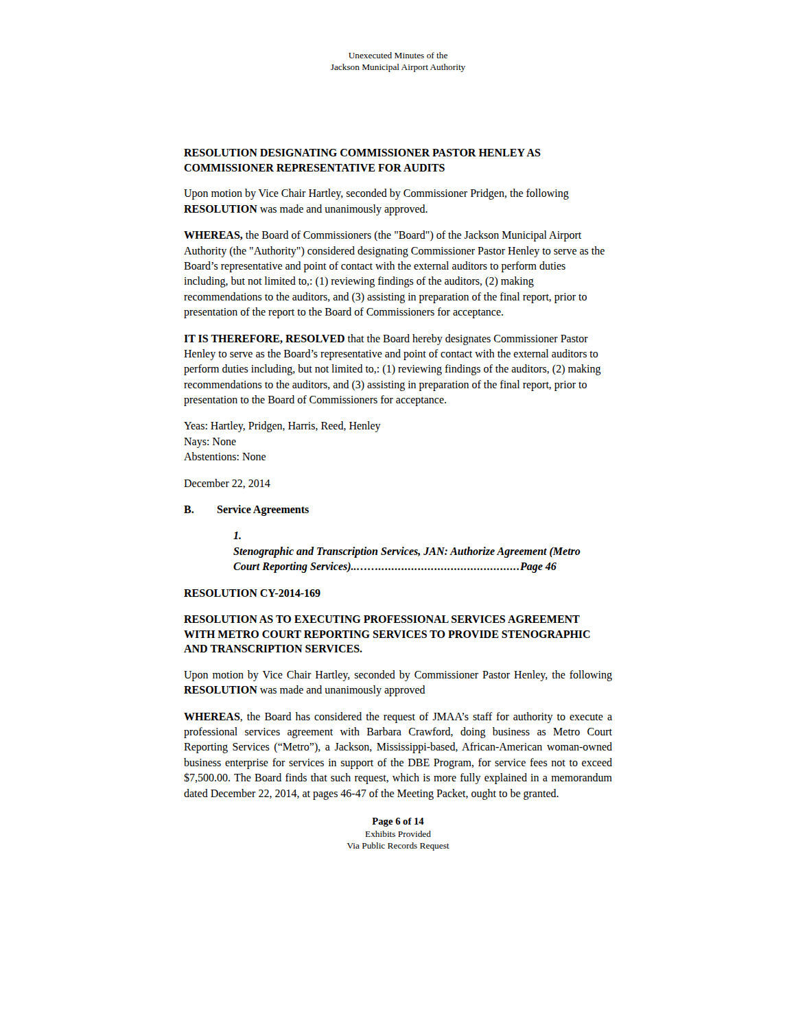Unexecuted Minutes of the
Jackson Municipal Airport Authority
Resolution Designating Commissioner Pastor Henley as Commissioner Representative for Audits
Upon motion by Vice Chair Hartley, seconded by Commissioner Pridgen, the following RESOLUTION was made and unanimously approved.
WHEREAS, the Board of Commissioners (the "Board") of the Jackson Municipal Airport Authority (the "Authority") considered designating Commissioner Pastor Henley to serve as the Board’s representative and point of contact with the external auditors to perform duties including, but not limited to,: (1) reviewing findings of the auditors, (2) making recommendations to the auditors, and (3) assisting in preparation of the final report, prior to presentation of the report to the Board of Commissioners for acceptance.
IT IS THEREFORE, RESOLVED that the Board hereby designates Commissioner Pastor Henley to serve as the Board’s representative and point of contact with the external auditors to perform duties including, but not limited to,: (1) reviewing findings of the auditors, (2) making recommendations to the auditors, and (3) assisting in preparation of the final report, prior to presentation to the Board of Commissioners for acceptance.
Yeas: Hartley, Pridgen, Harris, Reed, Henley
Nays: None
Abstentions: None
December 22, 2014
B. Service Agreements
1. Stenographic and Transcription Services, JAN: Authorize Agreement (Metro Court Reporting Services)..……........................................... Page 46
RESOLUTION CY-2014-169
Resolution as to Executing Professional Services Agreement with Metro Court Reporting Services to Provide Stenographic and Transcription Services.
Upon motion by Vice Chair Hartley, seconded by Commissioner Pastor Henley, the following RESOLUTION was made and unanimously approved
WHEREAS, the Board has considered the request of JMAA’s staff for authority to execute a professional services agreement with Barbara Crawford, doing business as Metro Court Reporting Services (“Metro”), a Jackson, Mississippi-based, African-American woman-owned business enterprise for services in support of the DBE Program, for service fees not to exceed $7,500.00. The Board finds that such request, which is more fully explained in a memorandum dated December 22, 2014, at pages 46-47 of the Meeting Packet, ought to be granted.
Page 6 of 14
Exhibits Provided
Via Public Records Request